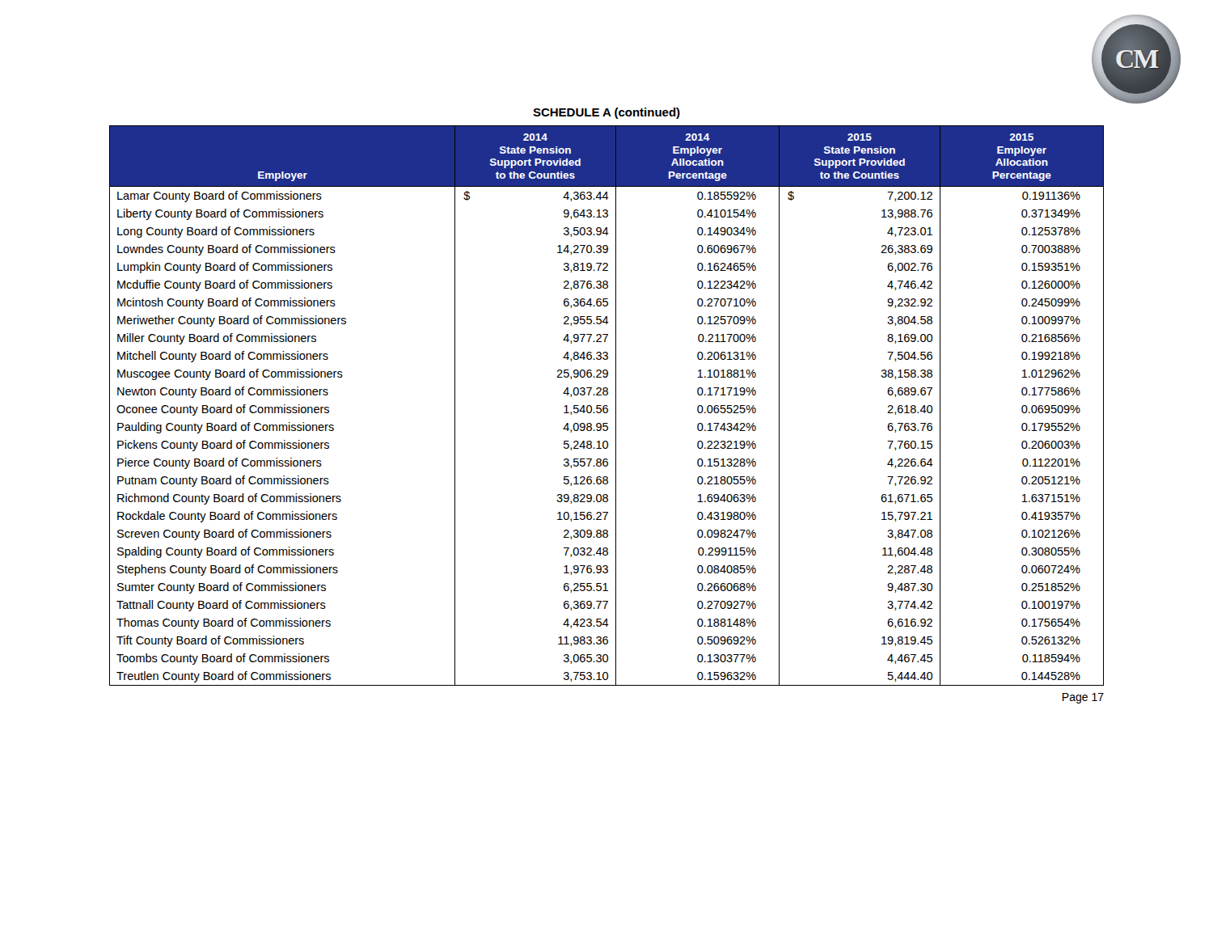CM
SCHEDULE A (continued)
| Employer | 2014 State Pension Support Provided to the Counties | 2014 Employer Allocation Percentage | 2015 State Pension Support Provided to the Counties | 2015 Employer Allocation Percentage |
| --- | --- | --- | --- | --- |
| Lamar County Board of Commissioners | $ 4,363.44 | 0.185592% | $ 7,200.12 | 0.191136% |
| Liberty County Board of Commissioners | 9,643.13 | 0.410154% | 13,988.76 | 0.371349% |
| Long County Board of Commissioners | 3,503.94 | 0.149034% | 4,723.01 | 0.125378% |
| Lowndes County Board of Commissioners | 14,270.39 | 0.606967% | 26,383.69 | 0.700388% |
| Lumpkin County Board of Commissioners | 3,819.72 | 0.162465% | 6,002.76 | 0.159351% |
| Mcduffie County Board of Commissioners | 2,876.38 | 0.122342% | 4,746.42 | 0.126000% |
| Mcintosh County Board of Commissioners | 6,364.65 | 0.270710% | 9,232.92 | 0.245099% |
| Meriwether County Board of Commissioners | 2,955.54 | 0.125709% | 3,804.58 | 0.100997% |
| Miller County Board of Commissioners | 4,977.27 | 0.211700% | 8,169.00 | 0.216856% |
| Mitchell County Board of Commissioners | 4,846.33 | 0.206131% | 7,504.56 | 0.199218% |
| Muscogee County Board of Commissioners | 25,906.29 | 1.101881% | 38,158.38 | 1.012962% |
| Newton County Board of Commissioners | 4,037.28 | 0.171719% | 6,689.67 | 0.177586% |
| Oconee County Board of Commissioners | 1,540.56 | 0.065525% | 2,618.40 | 0.069509% |
| Paulding County Board of Commissioners | 4,098.95 | 0.174342% | 6,763.76 | 0.179552% |
| Pickens County Board of Commissioners | 5,248.10 | 0.223219% | 7,760.15 | 0.206003% |
| Pierce County Board of Commissioners | 3,557.86 | 0.151328% | 4,226.64 | 0.112201% |
| Putnam County Board of Commissioners | 5,126.68 | 0.218055% | 7,726.92 | 0.205121% |
| Richmond County Board of Commissioners | 39,829.08 | 1.694063% | 61,671.65 | 1.637151% |
| Rockdale County Board of Commissioners | 10,156.27 | 0.431980% | 15,797.21 | 0.419357% |
| Screven County Board of Commissioners | 2,309.88 | 0.098247% | 3,847.08 | 0.102126% |
| Spalding County Board of Commissioners | 7,032.48 | 0.299115% | 11,604.48 | 0.308055% |
| Stephens County Board of Commissioners | 1,976.93 | 0.084085% | 2,287.48 | 0.060724% |
| Sumter County Board of Commissioners | 6,255.51 | 0.266068% | 9,487.30 | 0.251852% |
| Tattnall County Board of Commissioners | 6,369.77 | 0.270927% | 3,774.42 | 0.100197% |
| Thomas County Board of Commissioners | 4,423.54 | 0.188148% | 6,616.92 | 0.175654% |
| Tift County Board of Commissioners | 11,983.36 | 0.509692% | 19,819.45 | 0.526132% |
| Toombs County Board of Commissioners | 3,065.30 | 0.130377% | 4,467.45 | 0.118594% |
| Treutlen County Board of Commissioners | 3,753.10 | 0.159632% | 5,444.40 | 0.144528% |
Page 17